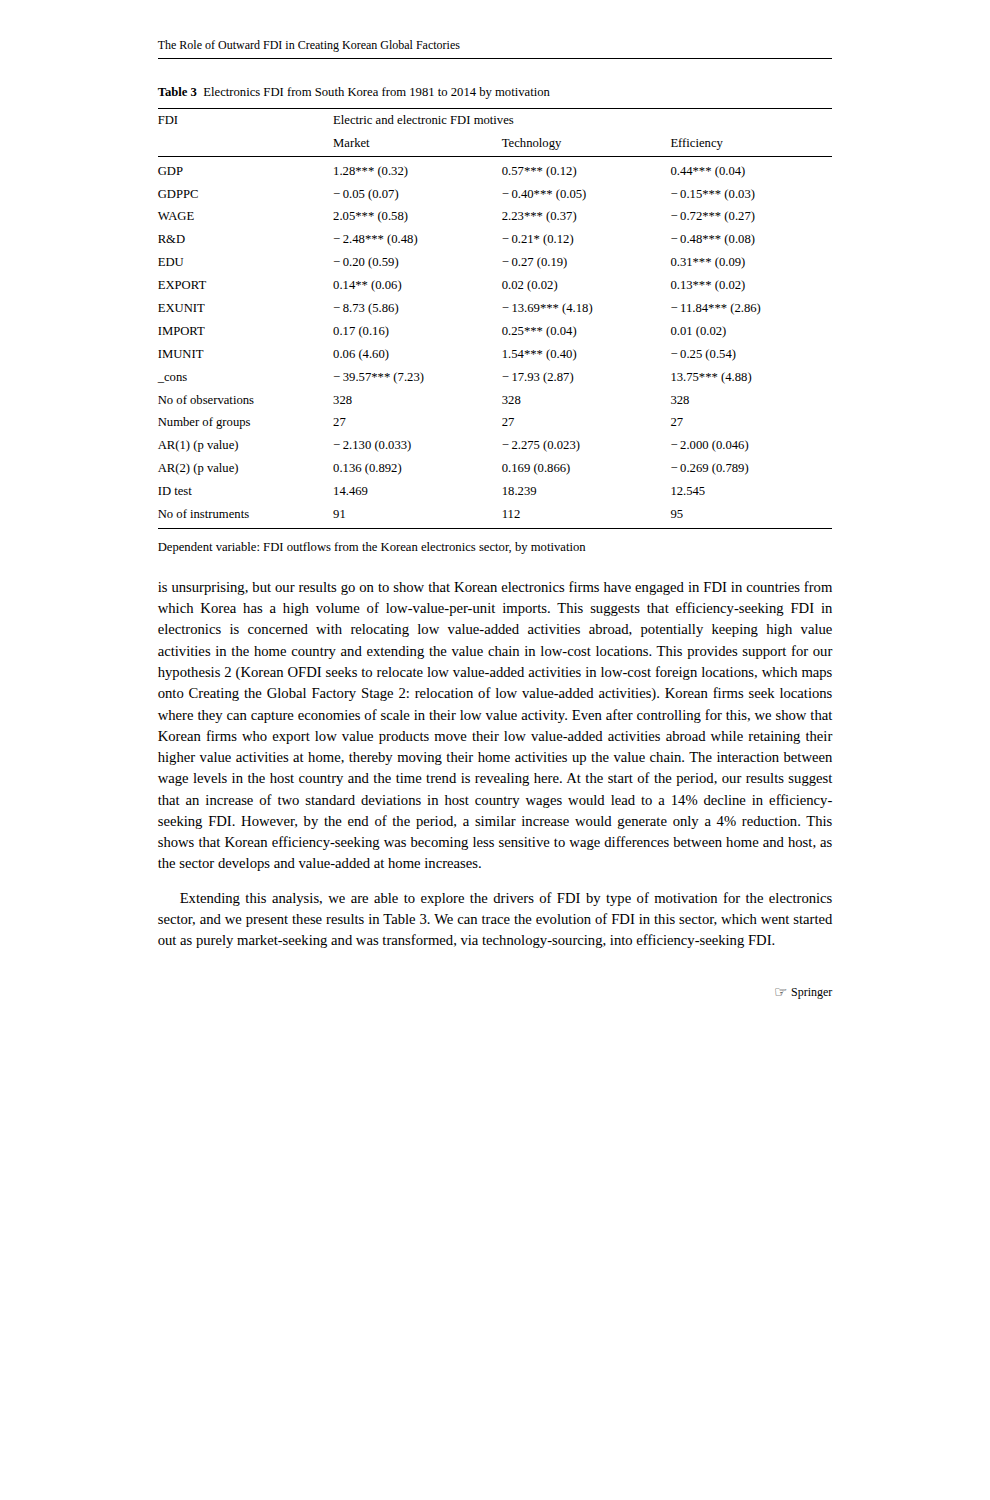The Role of Outward FDI in Creating Korean Global Factories
Table 3 Electronics FDI from South Korea from 1981 to 2014 by motivation
| FDI | Electric and electronic FDI motives |
| --- | --- |
| | Market | Technology | Efficiency |
| GDP | 1.28*** (0.32) | 0.57*** (0.12) | 0.44*** (0.04) |
| GDPPC | − 0.05 (0.07) | − 0.40*** (0.05) | − 0.15*** (0.03) |
| WAGE | 2.05*** (0.58) | 2.23*** (0.37) | − 0.72*** (0.27) |
| R&D | − 2.48*** (0.48) | − 0.21* (0.12) | − 0.48*** (0.08) |
| EDU | − 0.20 (0.59) | − 0.27 (0.19) | 0.31*** (0.09) |
| EXPORT | 0.14** (0.06) | 0.02 (0.02) | 0.13*** (0.02) |
| EXUNIT | − 8.73 (5.86) | − 13.69*** (4.18) | − 11.84*** (2.86) |
| IMPORT | 0.17 (0.16) | 0.25*** (0.04) | 0.01 (0.02) |
| IMUNIT | 0.06 (4.60) | 1.54*** (0.40) | − 0.25 (0.54) |
| _cons | − 39.57*** (7.23) | − 17.93 (2.87) | 13.75*** (4.88) |
| No of observations | 328 | 328 | 328 |
| Number of groups | 27 | 27 | 27 |
| AR(1) (p value) | − 2.130 (0.033) | − 2.275 (0.023) | − 2.000 (0.046) |
| AR(2) (p value) | 0.136 (0.892) | 0.169 (0.866) | − 0.269 (0.789) |
| ID test | 14.469 | 18.239 | 12.545 |
| No of instruments | 91 | 112 | 95 |
Dependent variable: FDI outflows from the Korean electronics sector, by motivation
is unsurprising, but our results go on to show that Korean electronics firms have engaged in FDI in countries from which Korea has a high volume of low-value-per-unit imports. This suggests that efficiency-seeking FDI in electronics is concerned with relocating low value-added activities abroad, potentially keeping high value activities in the home country and extending the value chain in low-cost locations. This provides support for our hypothesis 2 (Korean OFDI seeks to relocate low value-added activities in low-cost foreign locations, which maps onto Creating the Global Factory Stage 2: relocation of low value-added activities). Korean firms seek locations where they can capture economies of scale in their low value activity. Even after controlling for this, we show that Korean firms who export low value products move their low value-added activities abroad while retaining their higher value activities at home, thereby moving their home activities up the value chain. The interaction between wage levels in the host country and the time trend is revealing here. At the start of the period, our results suggest that an increase of two standard deviations in host country wages would lead to a 14% decline in efficiency-seeking FDI. However, by the end of the period, a similar increase would generate only a 4% reduction. This shows that Korean efficiency-seeking was becoming less sensitive to wage differences between home and host, as the sector develops and value-added at home increases.
Extending this analysis, we are able to explore the drivers of FDI by type of motivation for the electronics sector, and we present these results in Table 3. We can trace the evolution of FDI in this sector, which went started out as purely market-seeking and was transformed, via technology-sourcing, into efficiency-seeking FDI.
☞Springer